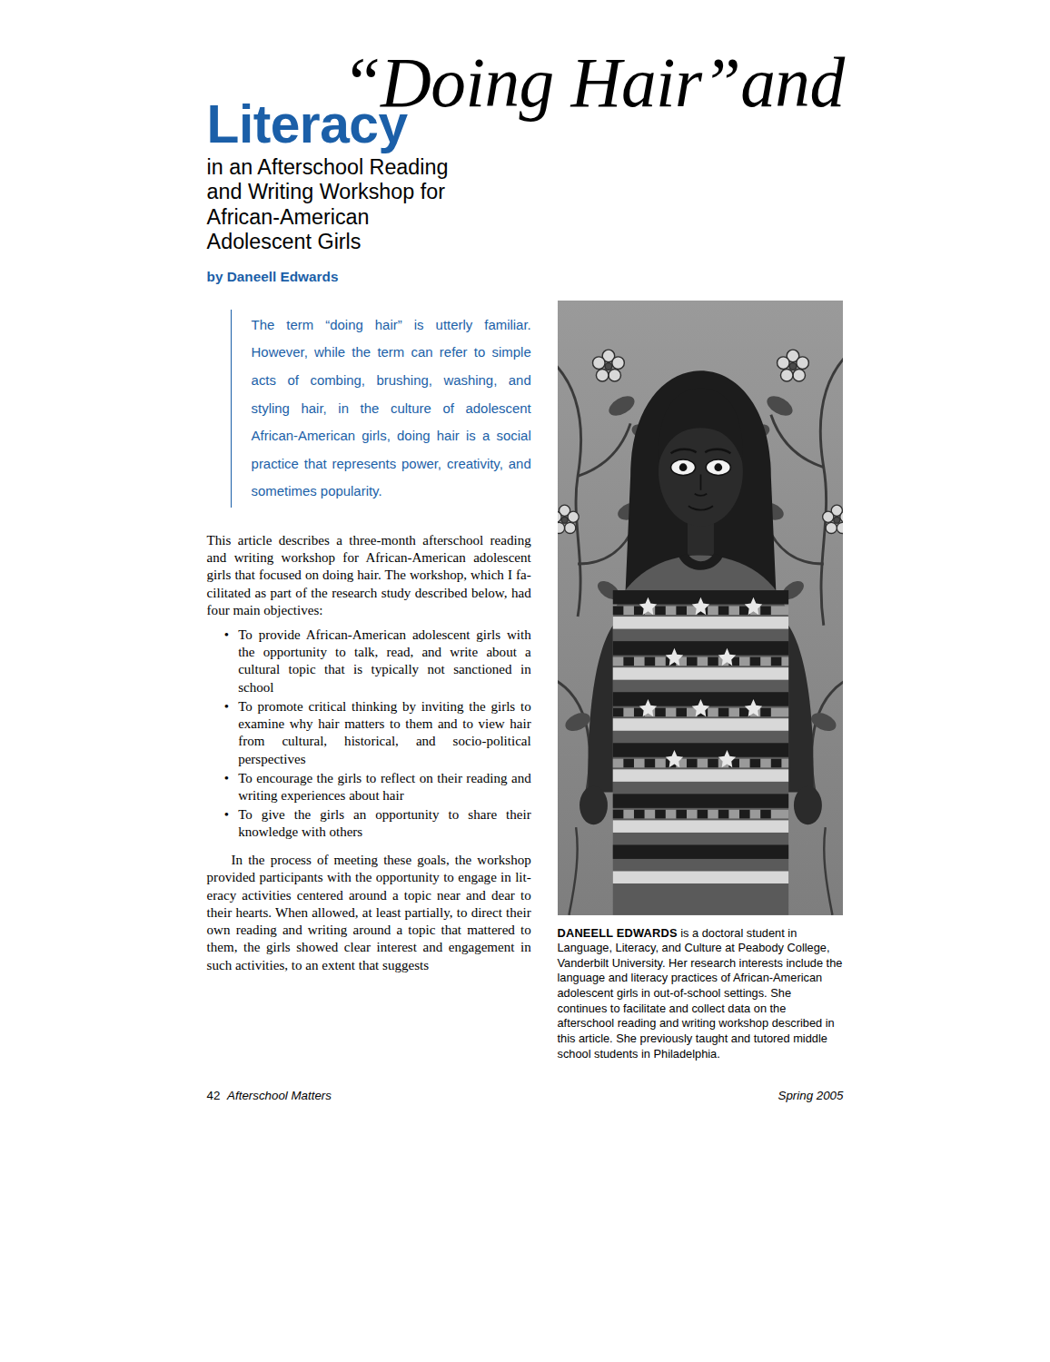“Doing Hair”and
Literacy
in an Afterschool Reading
and Writing Workshop for
African-American
Adolescent Girls
by Daneell Edwards
The term “doing hair” is utterly familiar. However, while the term can refer to simple acts of combing, brushing, washing, and styling hair, in the culture of adolescent African-American girls, doing hair is a social practice that represents power, creativity, and sometimes popularity.
This article describes a three-month afterschool reading and writing workshop for African-American adolescent girls that focused on doing hair. The workshop, which I facilitated as part of the research study described below, had four main objectives:
To provide African-American adolescent girls with the opportunity to talk, read, and write about a cultural topic that is typically not sanctioned in school
To promote critical thinking by inviting the girls to examine why hair matters to them and to view hair from cultural, historical, and socio-political perspectives
To encourage the girls to reflect on their reading and writing experiences about hair
To give the girls an opportunity to share their knowledge with others
In the process of meeting these goals, the workshop provided participants with the opportunity to engage in literacy activities centered around a topic near and dear to their hearts. When allowed, at least partially, to direct their own reading and writing around a topic that mattered to them, the girls showed clear interest and engagement in such activities, to an extent that suggests
DANEELL EDWARDS is a doctoral student in Language, Literacy, and Culture at Peabody College, Vanderbilt University. Her research interests include the language and literacy practices of African-American adolescent girls in out-of-school settings. She continues to facilitate and collect data on the afterschool reading and writing workshop described in this article. She previously taught and tutored middle school students in Philadelphia.
42 Afterschool Matters
Spring 2005